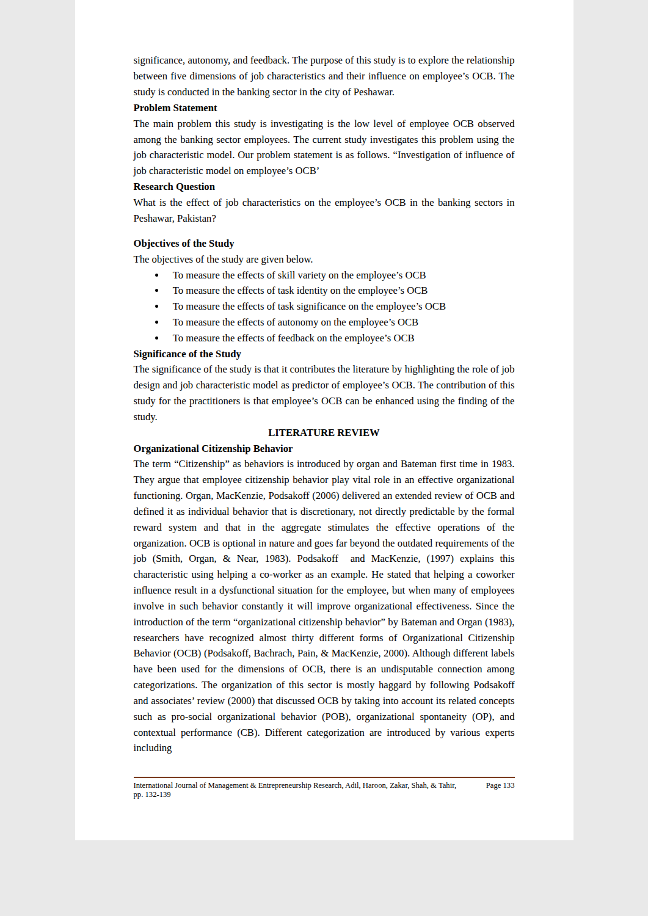significance, autonomy, and feedback. The purpose of this study is to explore the relationship between five dimensions of job characteristics and their influence on employee’s OCB. The study is conducted in the banking sector in the city of Peshawar.
Problem Statement
The main problem this study is investigating is the low level of employee OCB observed among the banking sector employees. The current study investigates this problem using the job characteristic model. Our problem statement is as follows. “Investigation of influence of job characteristic model on employee’s OCB’
Research Question
What is the effect of job characteristics on the employee’s OCB in the banking sectors in Peshawar, Pakistan?
Objectives of the Study
The objectives of the study are given below.
To measure the effects of skill variety on the employee’s OCB
To measure the effects of task identity on the employee’s OCB
To measure the effects of task significance on the employee’s OCB
To measure the effects of autonomy on the employee’s OCB
To measure the effects of feedback on the employee’s OCB
Significance of the Study
The significance of the study is that it contributes the literature by highlighting the role of job design and job characteristic model as predictor of employee’s OCB. The contribution of this study for the practitioners is that employee’s OCB can be enhanced using the finding of the study.
LITERATURE REVIEW
Organizational Citizenship Behavior
The term “Citizenship” as behaviors is introduced by organ and Bateman first time in 1983. They argue that employee citizenship behavior play vital role in an effective organizational functioning. Organ, MacKenzie, Podsakoff (2006) delivered an extended review of OCB and defined it as individual behavior that is discretionary, not directly predictable by the formal reward system and that in the aggregate stimulates the effective operations of the organization. OCB is optional in nature and goes far beyond the outdated requirements of the job (Smith, Organ, & Near, 1983). Podsakoff and MacKenzie, (1997) explains this characteristic using helping a co-worker as an example. He stated that helping a coworker influence result in a dysfunctional situation for the employee, but when many of employees involve in such behavior constantly it will improve organizational effectiveness. Since the introduction of the term “organizational citizenship behavior” by Bateman and Organ (1983), researchers have recognized almost thirty different forms of Organizational Citizenship Behavior (OCB) (Podsakoff, Bachrach, Pain, & MacKenzie, 2000). Although different labels have been used for the dimensions of OCB, there is an undisputable connection among categorizations. The organization of this sector is mostly haggard by following Podsakoff and associates’ review (2000) that discussed OCB by taking into account its related concepts such as pro-social organizational behavior (POB), organizational spontaneity (OP), and contextual performance (CB). Different categorization are introduced by various experts including
International Journal of Management & Entrepreneurship Research, Adil, Haroon, Zakar, Shah, & Tahir, pp. 132-139
Page 133